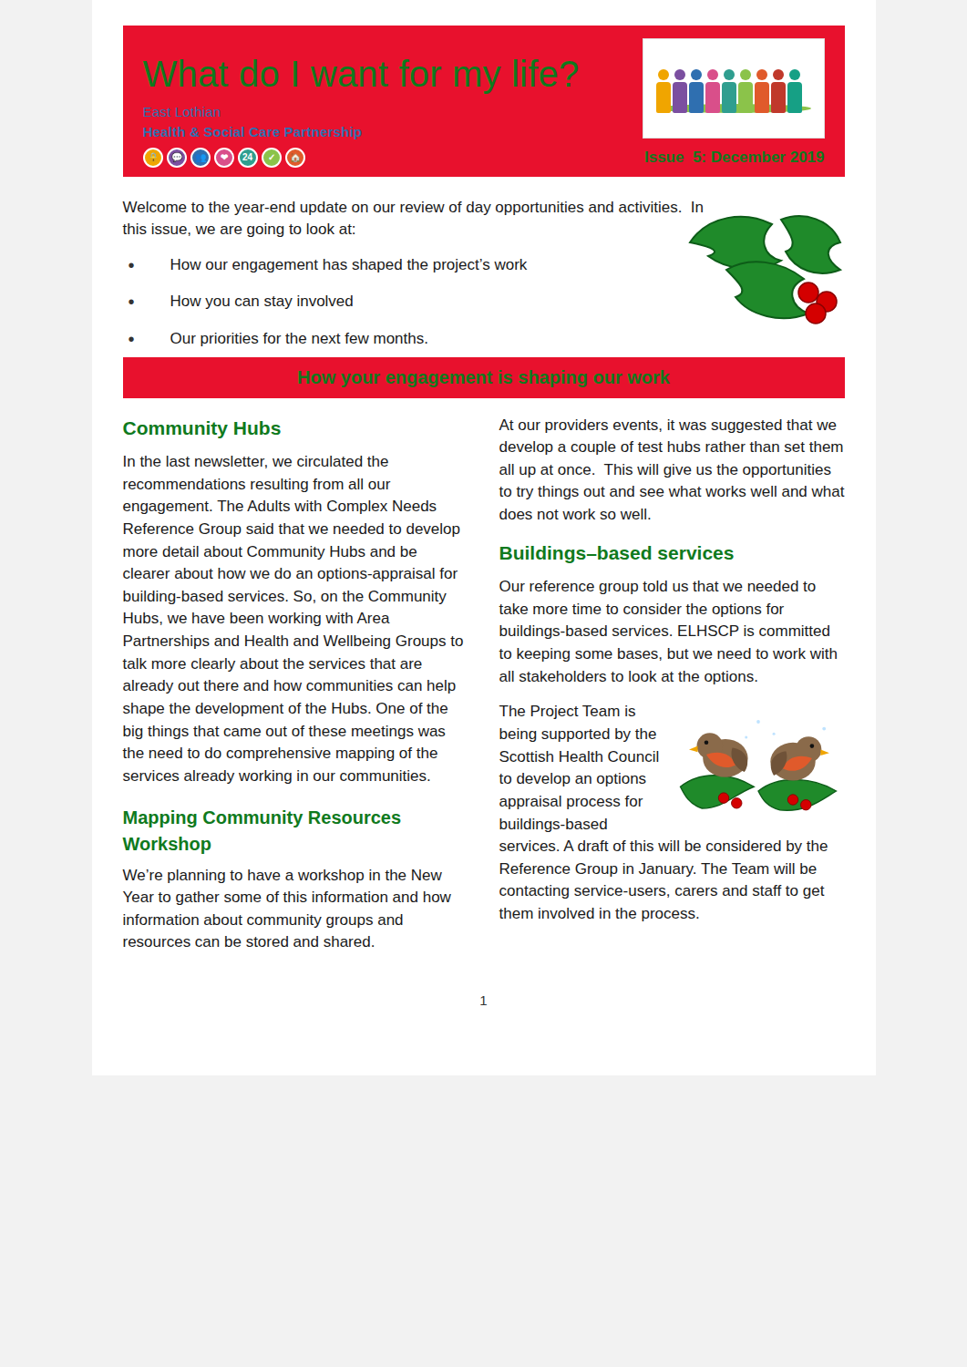What do I want for my life?
East Lothian
Health & Social Care Partnership
🔒 💬 👥 ❤ 24 ✓ 🏠
Issue 5: December 2019
Welcome to the year-end update on our review of day opportunities and activities. In this issue, we are going to look at:
How our engagement has shaped the project’s work
How you can stay involved
Our priorities for the next few months.
How your engagement is shaping our work
Community Hubs
In the last newsletter, we circulated the recommendations resulting from all our engagement. The Adults with Complex Needs Reference Group said that we needed to develop more detail about Community Hubs and be clearer about how we do an options-appraisal for building-based services. So, on the Community Hubs, we have been working with Area Partnerships and Health and Wellbeing Groups to talk more clearly about the services that are already out there and how communities can help shape the development of the Hubs. One of the big things that came out of these meetings was the need to do comprehensive mapping of the services already working in our communities.
Mapping Community Resources Workshop
We’re planning to have a workshop in the New Year to gather some of this information and how information about community groups and resources can be stored and shared.
At our providers events, it was suggested that we develop a couple of test hubs rather than set them all up at once. This will give us the opportunities to try things out and see what works well and what does not work so well.
Buildings–based services
Our reference group told us that we needed to take more time to consider the options for buildings-based services. ELHSCP is committed to keeping some bases, but we need to work with all stakeholders to look at the options.
The Project Team is being supported by the Scottish Health Council to develop an options appraisal process for buildings-based services. A draft of this will be considered by the Reference Group in January. The Team will be contacting service-users, carers and staff to get them involved in the process.
1